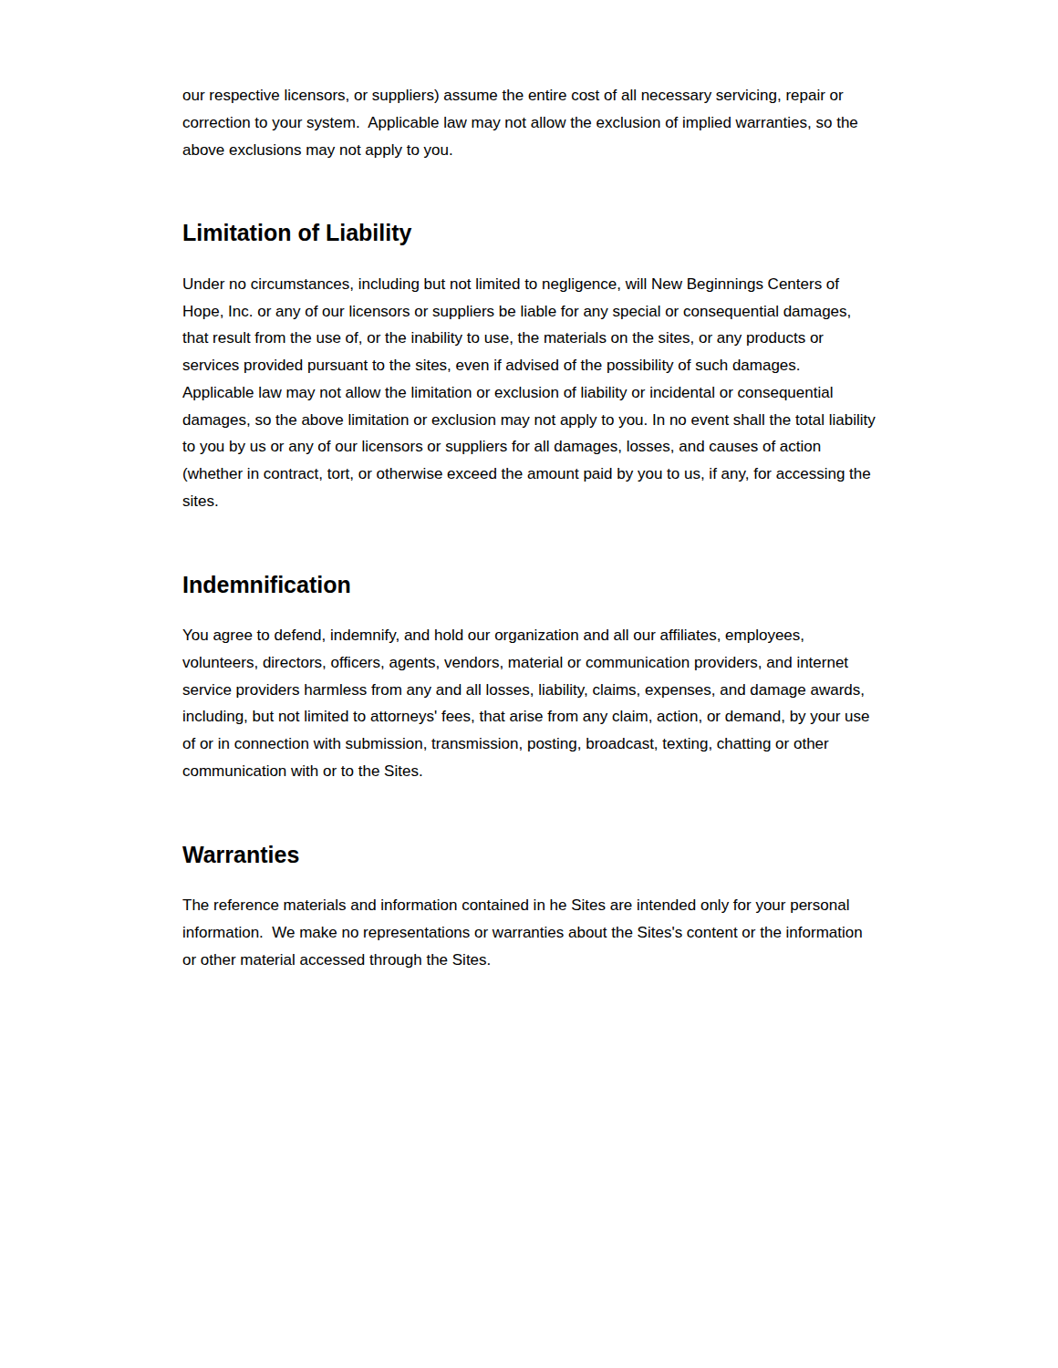our respective licensors, or suppliers) assume the entire cost of all necessary servicing, repair or correction to your system. Applicable law may not allow the exclusion of implied warranties, so the above exclusions may not apply to you.
Limitation of Liability
Under no circumstances, including but not limited to negligence, will New Beginnings Centers of Hope, Inc. or any of our licensors or suppliers be liable for any special or consequential damages, that result from the use of, or the inability to use, the materials on the sites, or any products or services provided pursuant to the sites, even if advised of the possibility of such damages. Applicable law may not allow the limitation or exclusion of liability or incidental or consequential damages, so the above limitation or exclusion may not apply to you. In no event shall the total liability to you by us or any of our licensors or suppliers for all damages, losses, and causes of action (whether in contract, tort, or otherwise exceed the amount paid by you to us, if any, for accessing the sites.
Indemnification
You agree to defend, indemnify, and hold our organization and all our affiliates, employees, volunteers, directors, officers, agents, vendors, material or communication providers, and internet service providers harmless from any and all losses, liability, claims, expenses, and damage awards, including, but not limited to attorneys' fees, that arise from any claim, action, or demand, by your use of or in connection with submission, transmission, posting, broadcast, texting, chatting or other communication with or to the Sites.
Warranties
The reference materials and information contained in he Sites are intended only for your personal information. We make no representations or warranties about the Sites's content or the information or other material accessed through the Sites.